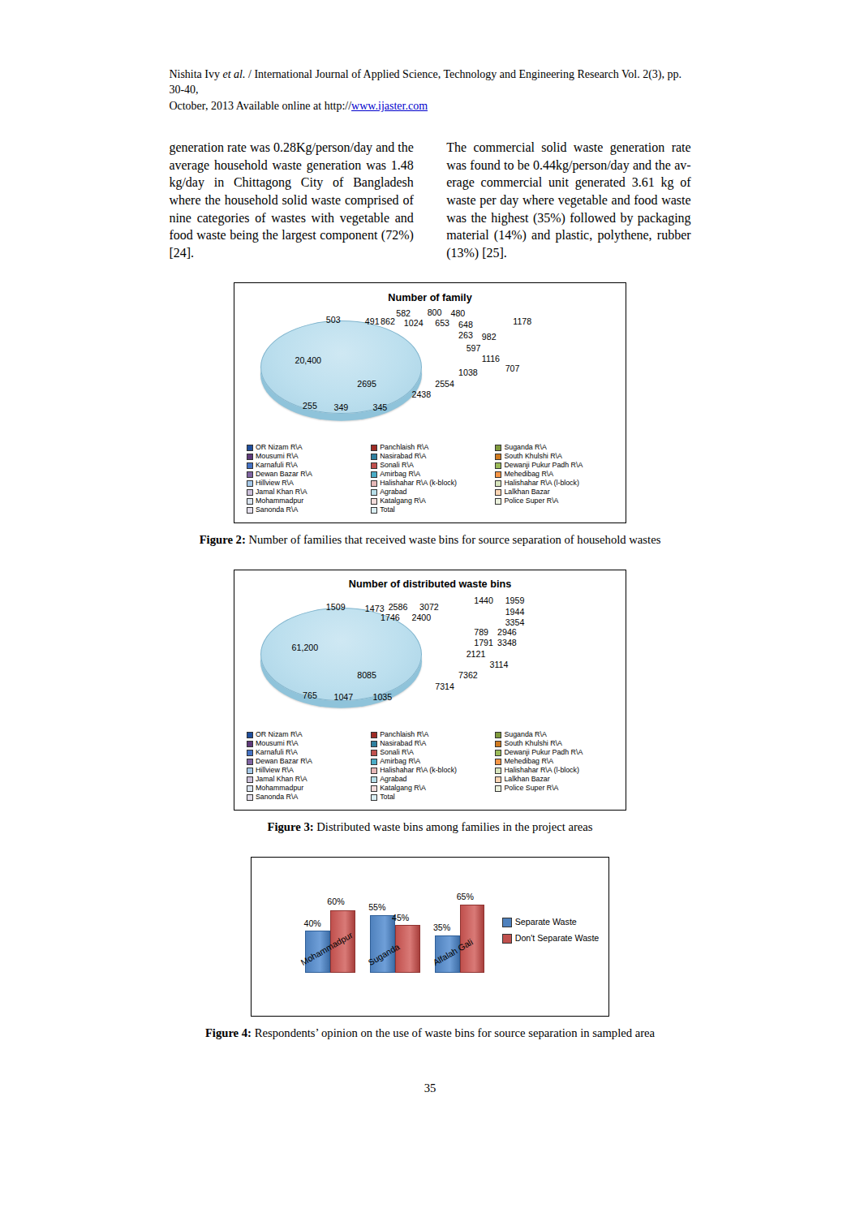Nishita Ivy et al. / International Journal of Applied Science, Technology and Engineering Research Vol. 2(3), pp. 30-40,
October, 2013 Available online at http://www.ijaster.com
generation rate was 0.28Kg/person/day and the average household waste generation was 1.48 kg/day in Chittagong City of Bangladesh where the household solid waste comprised of nine categories of wastes with vegetable and food waste being the largest component (72%) [24].
The commercial solid waste generation rate was found to be 0.44kg/person/day and the average commercial unit generated 3.61 kg of waste per day where vegetable and food waste was the highest (35%) followed by packaging material (14%) and plastic, polythene, rubber (13%) [25].
Number of family
20,400
582
800
480
491
862
1024
653
648
1178
503
263
982
597
1116
707
1038
2554
2438
2695
345
349
255
OR Nizam R\A Panchlaish R\A Suganda R\A Mousumi R\A Nasirabad R\A South Khulshi R\A Karnafuli R\A Sonali R\A Dewanji Pukur Padh R\A Dewan Bazar R\A Amirbag R\A Mehedibag R\A Hillview R\A Halishahar R\A (k-block) Halishahar R\A (l-block) Jamal Khan R\A Agrabad Lalkhan Bazar Mohammadpur Katalgang R\A Police Super R\A Sanonda R\A Total
Figure 2: Number of families that received waste bins for source separation of household wastes
Number of distributed waste bins
61,200
1959
1440
1944
3354
1473
2586
3072
1746
2400
1509
789
2946
1791
3348
2121
3114
7362
7314
8085
1035
1047
765
OR Nizam R\A Panchlaish R\A Suganda R\A Mousumi R\A Nasirabad R\A South Khulshi R\A Karnafuli R\A Sonali R\A Dewanji Pukur Padh R\A Dewan Bazar R\A Amirbag R\A Mehedibag R\A Hillview R\A Halishahar R\A (k-block) Halishahar R\A (l-block) Jamal Khan R\A Agrabad Lalkhan Bazar Mohammadpur Katalgang R\A Police Super R\A Sanonda R\A Total
Figure 3: Distributed waste bins among families in the project areas
40%
60%
55%
45%
35%
65%
Mohammadpur
Suganda
Alfalah Gali
Separate Waste
Don't Separate Waste
Figure 4: Respondents’ opinion on the use of waste bins for source separation in sampled area
35